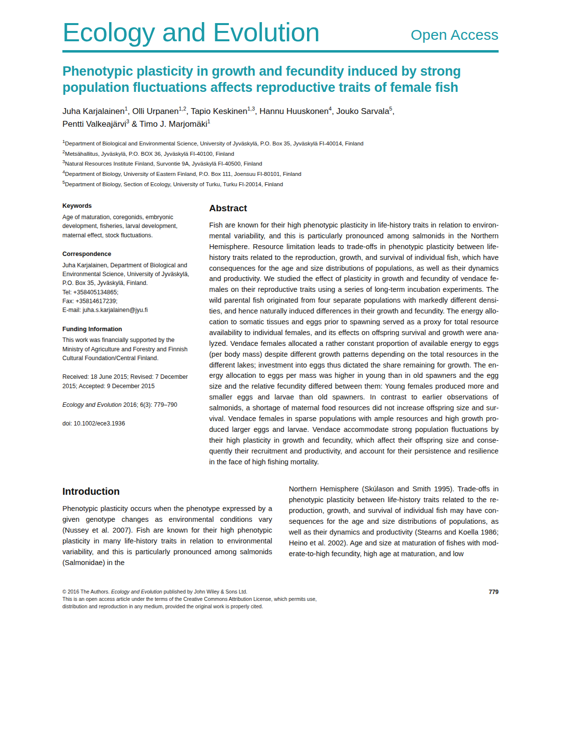Ecology and Evolution
Open Access
Phenotypic plasticity in growth and fecundity induced by strong population fluctuations affects reproductive traits of female fish
Juha Karjalainen1, Olli Urpanen1,2, Tapio Keskinen1,3, Hannu Huuskonen4, Jouko Sarvala5,
Pentti Valkeajärvi3 & Timo J. Marjomäki1
1Department of Biological and Environmental Science, University of Jyväskylä, P.O. Box 35, Jyväskylä FI-40014, Finland
2Metsähallitus, Jyväskylä, P.O. BOX 36, Jyväskylä FI-40100, Finland
3Natural Resources Institute Finland, Survontie 9A, Jyväskylä FI-40500, Finland
4Department of Biology, University of Eastern Finland, P.O. Box 111, Joensuu FI-80101, Finland
5Department of Biology, Section of Ecology, University of Turku, Turku FI-20014, Finland
Keywords
Age of maturation, coregonids, embryonic development, fisheries, larval development, maternal effect, stock fluctuations.
Correspondence
Juha Karjalainen, Department of Biological and Environmental Science, University of Jyväskylä, P.O. Box 35, Jyväskylä, Finland.
Tel: +358405134865;
Fax: +35814617239;
E-mail: juha.s.karjalainen@jyu.fi
Funding Information
This work was financially supported by the Ministry of Agriculture and Forestry and Finnish Cultural Foundation/Central Finland.
Received: 18 June 2015; Revised: 7 December 2015; Accepted: 9 December 2015
Ecology and Evolution 2016; 6(3): 779–790
doi: 10.1002/ece3.1936
Abstract
Fish are known for their high phenotypic plasticity in life-history traits in relation to environmental variability, and this is particularly pronounced among salmonids in the Northern Hemisphere. Resource limitation leads to trade-offs in phenotypic plasticity between life-history traits related to the reproduction, growth, and survival of individual fish, which have consequences for the age and size distributions of populations, as well as their dynamics and productivity. We studied the effect of plasticity in growth and fecundity of vendace females on their reproductive traits using a series of long-term incubation experiments. The wild parental fish originated from four separate populations with markedly different densities, and hence naturally induced differences in their growth and fecundity. The energy allocation to somatic tissues and eggs prior to spawning served as a proxy for total resource availability to individual females, and its effects on offspring survival and growth were analyzed. Vendace females allocated a rather constant proportion of available energy to eggs (per body mass) despite different growth patterns depending on the total resources in the different lakes; investment into eggs thus dictated the share remaining for growth. The energy allocation to eggs per mass was higher in young than in old spawners and the egg size and the relative fecundity differed between them: Young females produced more and smaller eggs and larvae than old spawners. In contrast to earlier observations of salmonids, a shortage of maternal food resources did not increase offspring size and survival. Vendace females in sparse populations with ample resources and high growth produced larger eggs and larvae. Vendace accommodate strong population fluctuations by their high plasticity in growth and fecundity, which affect their offspring size and consequently their recruitment and productivity, and account for their persistence and resilience in the face of high fishing mortality.
Introduction
Phenotypic plasticity occurs when the phenotype expressed by a given genotype changes as environmental conditions vary (Nussey et al. 2007). Fish are known for their high phenotypic plasticity in many life-history traits in relation to environmental variability, and this is particularly pronounced among salmonids (Salmonidae) in the
Northern Hemisphere (Skúlason and Smith 1995). Trade-offs in phenotypic plasticity between life-history traits related to the reproduction, growth, and survival of individual fish may have consequences for the age and size distributions of populations, as well as their dynamics and productivity (Stearns and Koella 1986; Heino et al. 2002). Age and size at maturation of fishes with moderate-to-high fecundity, high age at maturation, and low
© 2016 The Authors. Ecology and Evolution published by John Wiley & Sons Ltd.
This is an open access article under the terms of the Creative Commons Attribution License, which permits use,
distribution and reproduction in any medium, provided the original work is properly cited.
779